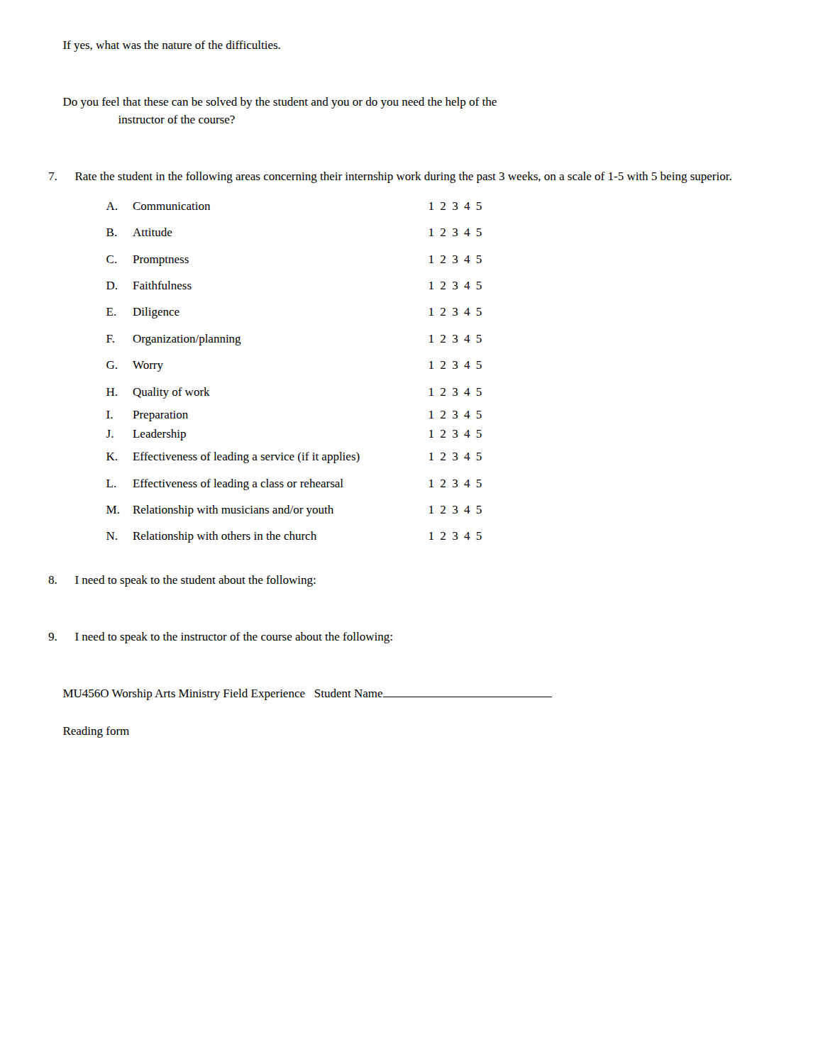If yes, what was the nature of the difficulties.
Do you feel that these can be solved by the student and you or do you need the help of the
instructor of the course?
7. Rate the student in the following areas concerning their internship work during the past 3 weeks, on a scale of 1-5 with 5 being superior.
| A. | Communication | 1 2 3 4 5 |
| B. | Attitude | 1 2 3 4 5 |
| C. | Promptness | 1 2 3 4 5 |
| D. | Faithfulness | 1 2 3 4 5 |
| E. | Diligence | 1 2 3 4 5 |
| F. | Organization/planning | 1 2 3 4 5 |
| G. | Worry | 1 2 3 4 5 |
| H. | Quality of work | 1 2 3 4 5 |
| I. | Preparation | 1 2 3 4 5 |
| J. | Leadership | 1 2 3 4 5 |
| K. | Effectiveness of leading a service (if it applies) | 1 2 3 4 5 |
| L. | Effectiveness of leading a class or rehearsal | 1 2 3 4 5 |
| M. | Relationship with musicians and/or youth | 1 2 3 4 5 |
| N. | Relationship with others in the church | 1 2 3 4 5 |
8. I need to speak to the student about the following:
9. I need to speak to the instructor of the course about the following:
MU456O Worship Arts Ministry Field Experience Student Name
Reading form